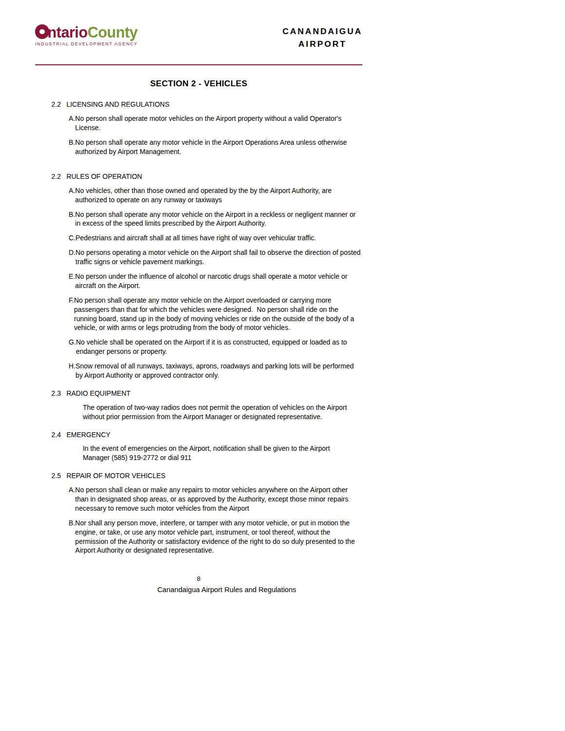ntario County
INDUSTRIAL DEVELOPMENT AGENCY
CANANDAIGUA
AIRPORT
SECTION 2 - VEHICLES
2.2
LICENSING AND REGULATIONS
A. No person shall operate motor vehicles on the Airport property without a valid Operator's License.
B. No person shall operate any motor vehicle in the Airport Operations Area unless otherwise authorized by Airport Management.
2.2
RULES OF OPERATION
A. No vehicles, other than those owned and operated by the by the Airport Authority, are authorized to operate on any runway or taxiways
B. No person shall operate any motor vehicle on the Airport in a reckless or negligent manner or in excess of the speed limits prescribed by the Airport Authority.
C. Pedestrians and aircraft shall at all times have right of way over vehicular traffic.
D. No persons operating a motor vehicle on the Airport shall fail to observe the direction of posted traffic signs or vehicle pavement markings.
E. No person under the influence of alcohol or narcotic drugs shall operate a motor vehicle or aircraft on the Airport.
F. No person shall operate any motor vehicle on the Airport overloaded or carrying more passengers than that for which the vehicles were designed. No person shall ride on the running board, stand up in the body of moving vehicles or ride on the outside of the body of a vehicle, or with arms or legs protruding from the body of motor vehicles.
G. No vehicle shall be operated on the Airport if it is as constructed, equipped or loaded as to endanger persons or property.
H. Snow removal of all runways, taxiways, aprons, roadways and parking lots will be performed by Airport Authority or approved contractor only.
2.3
RADIO EQUIPMENT
The operation of two-way radios does not permit the operation of vehicles on the Airport without prior permission from the Airport Manager or designated representative.
2.4
EMERGENCY
In the event of emergencies on the Airport, notification shall be given to the Airport Manager (585) 919-2772 or dial 911
2.5
REPAIR OF MOTOR VEHICLES
A. No person shall clean or make any repairs to motor vehicles anywhere on the Airport other than in designated shop areas, or as approved by the Authority, except those minor repairs necessary to remove such motor vehicles from the Airport
B. Nor shall any person move, interfere, or tamper with any motor vehicle, or put in motion the engine, or take, or use any motor vehicle part, instrument, or tool thereof, without the permission of the Authority or satisfactory evidence of the right to do so duly presented to the Airport Authority or designated representative.
8
Canandaigua Airport Rules and Regulations